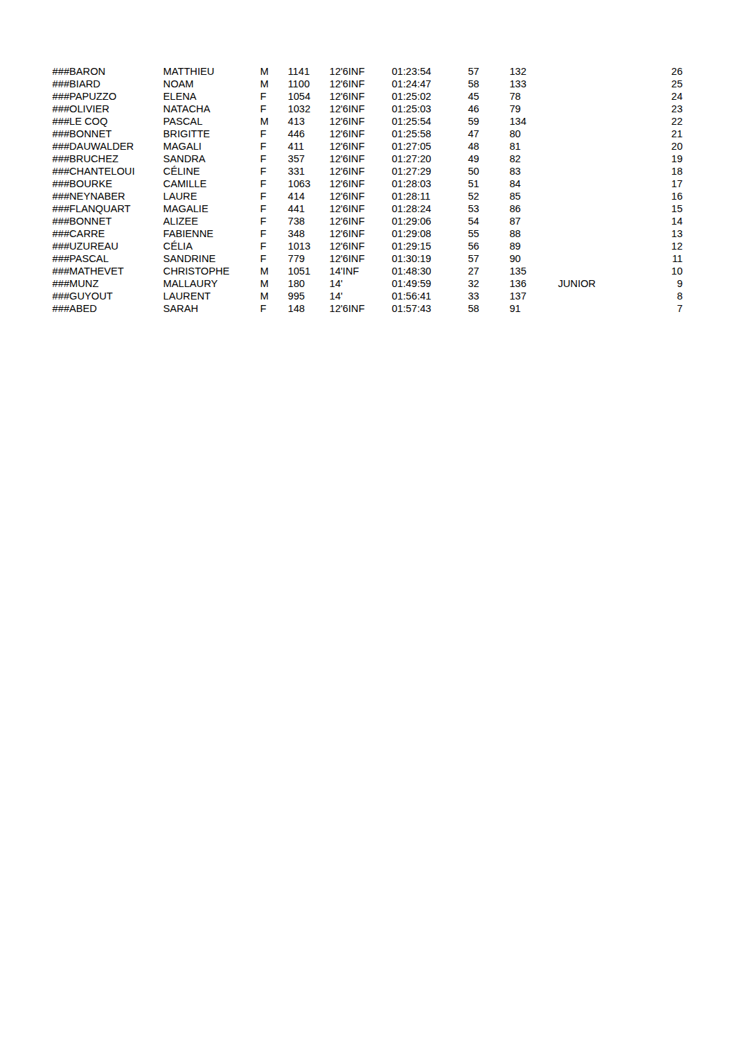| ###BARON | MATTHIEU | M | 1141 | 12'6INF | 01:23:54 | 57 | 132 | | 26 |
| ###BIARD | NOAM | M | 1100 | 12'6INF | 01:24:47 | 58 | 133 | | 25 |
| ###PAPUZZO | ELENA | F | 1054 | 12'6INF | 01:25:02 | 45 | 78 | | 24 |
| ###OLIVIER | NATACHA | F | 1032 | 12'6INF | 01:25:03 | 46 | 79 | | 23 |
| ###LE COQ | PASCAL | M | 413 | 12'6INF | 01:25:54 | 59 | 134 | | 22 |
| ###BONNET | BRIGITTE | F | 446 | 12'6INF | 01:25:58 | 47 | 80 | | 21 |
| ###DAUWALDER | MAGALI | F | 411 | 12'6INF | 01:27:05 | 48 | 81 | | 20 |
| ###BRUCHEZ | SANDRA | F | 357 | 12'6INF | 01:27:20 | 49 | 82 | | 19 |
| ###CHANTELOUI | CÉLINE | F | 331 | 12'6INF | 01:27:29 | 50 | 83 | | 18 |
| ###BOURKE | CAMILLE | F | 1063 | 12'6INF | 01:28:03 | 51 | 84 | | 17 |
| ###NEYNABER | LAURE | F | 414 | 12'6INF | 01:28:11 | 52 | 85 | | 16 |
| ###FLANQUART | MAGALIE | F | 441 | 12'6INF | 01:28:24 | 53 | 86 | | 15 |
| ###BONNET | ALIZEE | F | 738 | 12'6INF | 01:29:06 | 54 | 87 | | 14 |
| ###CARRE | FABIENNE | F | 348 | 12'6INF | 01:29:08 | 55 | 88 | | 13 |
| ###UZUREAU | CÉLIA | F | 1013 | 12'6INF | 01:29:15 | 56 | 89 | | 12 |
| ###PASCAL | SANDRINE | F | 779 | 12'6INF | 01:30:19 | 57 | 90 | | 11 |
| ###MATHEVET | CHRISTOPHE | M | 1051 | 14'INF | 01:48:30 | 27 | 135 | | 10 |
| ###MUNZ | MALLAURY | M | 180 | 14' | 01:49:59 | 32 | 136 | JUNIOR | 9 |
| ###GUYOUT | LAURENT | M | 995 | 14' | 01:56:41 | 33 | 137 | | 8 |
| ###ABED | SARAH | F | 148 | 12'6INF | 01:57:43 | 58 | 91 | | 7 |